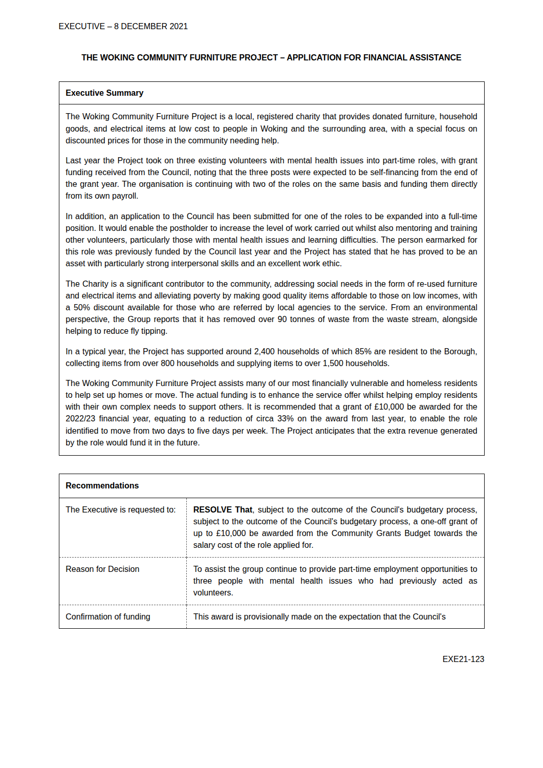EXECUTIVE – 8 DECEMBER 2021
The Woking Community Furniture Project – Application for Financial Assistance
Executive Summary
The Woking Community Furniture Project is a local, registered charity that provides donated furniture, household goods, and electrical items at low cost to people in Woking and the surrounding area, with a special focus on discounted prices for those in the community needing help.
Last year the Project took on three existing volunteers with mental health issues into part-time roles, with grant funding received from the Council, noting that the three posts were expected to be self-financing from the end of the grant year. The organisation is continuing with two of the roles on the same basis and funding them directly from its own payroll.
In addition, an application to the Council has been submitted for one of the roles to be expanded into a full-time position. It would enable the postholder to increase the level of work carried out whilst also mentoring and training other volunteers, particularly those with mental health issues and learning difficulties. The person earmarked for this role was previously funded by the Council last year and the Project has stated that he has proved to be an asset with particularly strong interpersonal skills and an excellent work ethic.
The Charity is a significant contributor to the community, addressing social needs in the form of re-used furniture and electrical items and alleviating poverty by making good quality items affordable to those on low incomes, with a 50% discount available for those who are referred by local agencies to the service. From an environmental perspective, the Group reports that it has removed over 90 tonnes of waste from the waste stream, alongside helping to reduce fly tipping.
In a typical year, the Project has supported around 2,400 households of which 85% are resident to the Borough, collecting items from over 800 households and supplying items to over 1,500 households.
The Woking Community Furniture Project assists many of our most financially vulnerable and homeless residents to help set up homes or move. The actual funding is to enhance the service offer whilst helping employ residents with their own complex needs to support others. It is recommended that a grant of £10,000 be awarded for the 2022/23 financial year, equating to a reduction of circa 33% on the award from last year, to enable the role identified to move from two days to five days per week. The Project anticipates that the extra revenue generated by the role would fund it in the future.
| Recommendations |
| --- |
| The Executive is requested to: | RESOLVE That , subject to the outcome of the Council's budgetary process, subject to the outcome of the Council's budgetary process, a one-off grant of up to £10,000 be awarded from the Community Grants Budget towards the salary cost of the role applied for. |
| Reason for Decision | To assist the group continue to provide part-time employment opportunities to three people with mental health issues who had previously acted as volunteers. |
| Confirmation of funding | This award is provisionally made on the expectation that the Council's |
EXE21-123